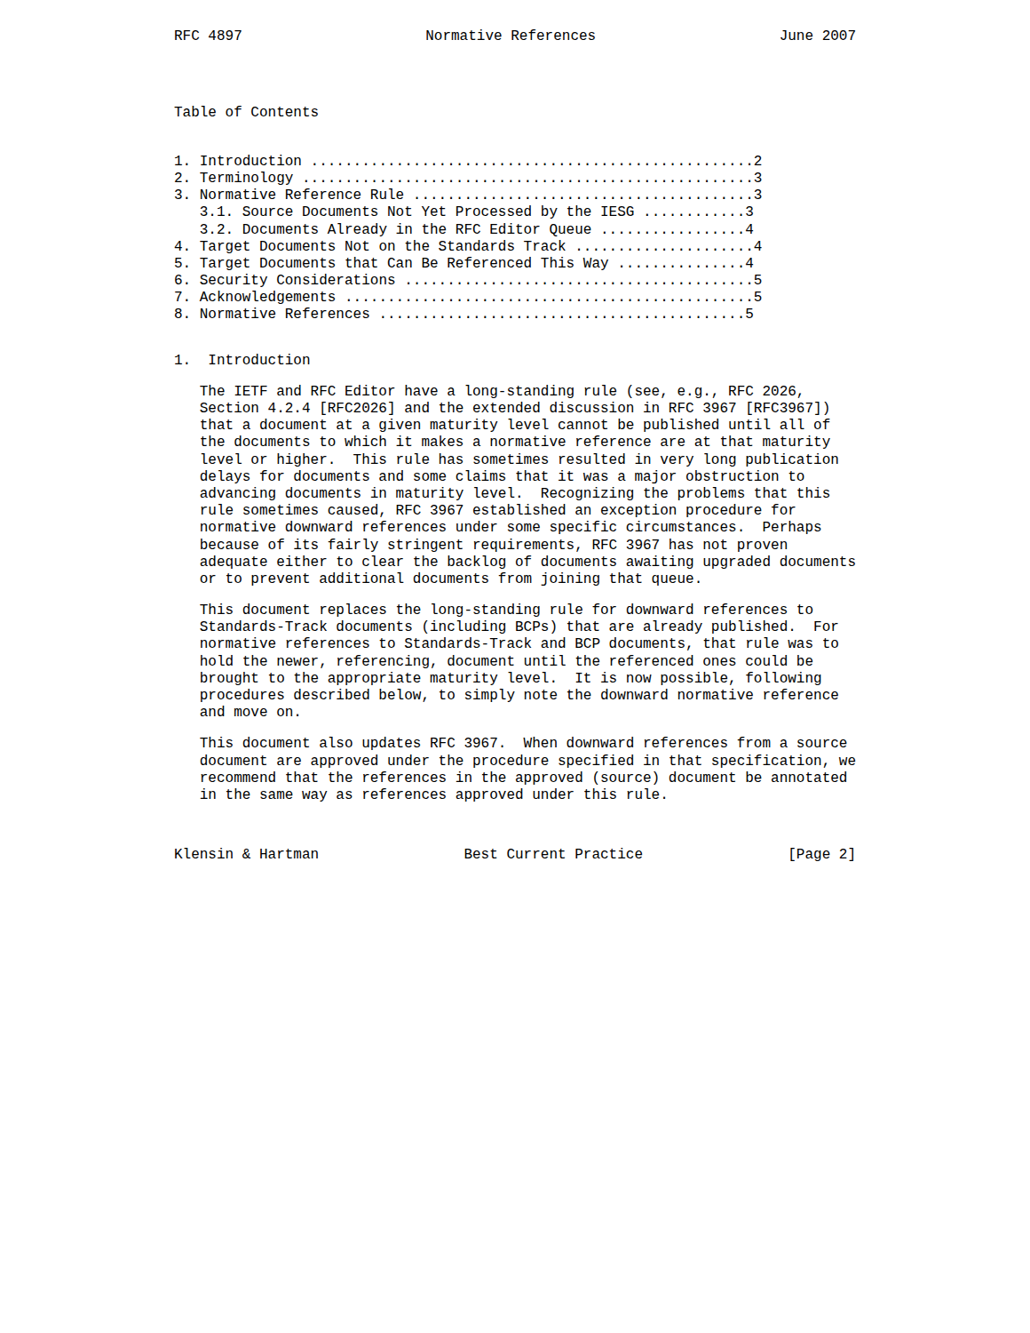RFC 4897 Normative References June 2007
Table of Contents
1. Introduction ....................................................2 2. Terminology .....................................................3 3. Normative Reference Rule ........................................3 3.1. Source Documents Not Yet Processed by the IESG ............3 3.2. Documents Already in the RFC Editor Queue .................4 4. Target Documents Not on the Standards Track .....................4 5. Target Documents that Can Be Referenced This Way ...............4 6. Security Considerations .........................................5 7. Acknowledgements ................................................5 8. Normative References ...........................................5
1. Introduction
The IETF and RFC Editor have a long-standing rule (see, e.g., RFC 2026, Section 4.2.4 [RFC2026] and the extended discussion in RFC 3967 [RFC3967]) that a document at a given maturity level cannot be published until all of the documents to which it makes a normative reference are at that maturity level or higher. This rule has sometimes resulted in very long publication delays for documents and some claims that it was a major obstruction to advancing documents in maturity level. Recognizing the problems that this rule sometimes caused, RFC 3967 established an exception procedure for normative downward references under some specific circumstances. Perhaps because of its fairly stringent requirements, RFC 3967 has not proven adequate either to clear the backlog of documents awaiting upgraded documents or to prevent additional documents from joining that queue.
This document replaces the long-standing rule for downward references to Standards-Track documents (including BCPs) that are already published. For normative references to Standards-Track and BCP documents, that rule was to hold the newer, referencing, document until the referenced ones could be brought to the appropriate maturity level. It is now possible, following procedures described below, to simply note the downward normative reference and move on.
This document also updates RFC 3967. When downward references from a source document are approved under the procedure specified in that specification, we recommend that the references in the approved (source) document be annotated in the same way as references approved under this rule.
Klensin & Hartman Best Current Practice [Page 2]